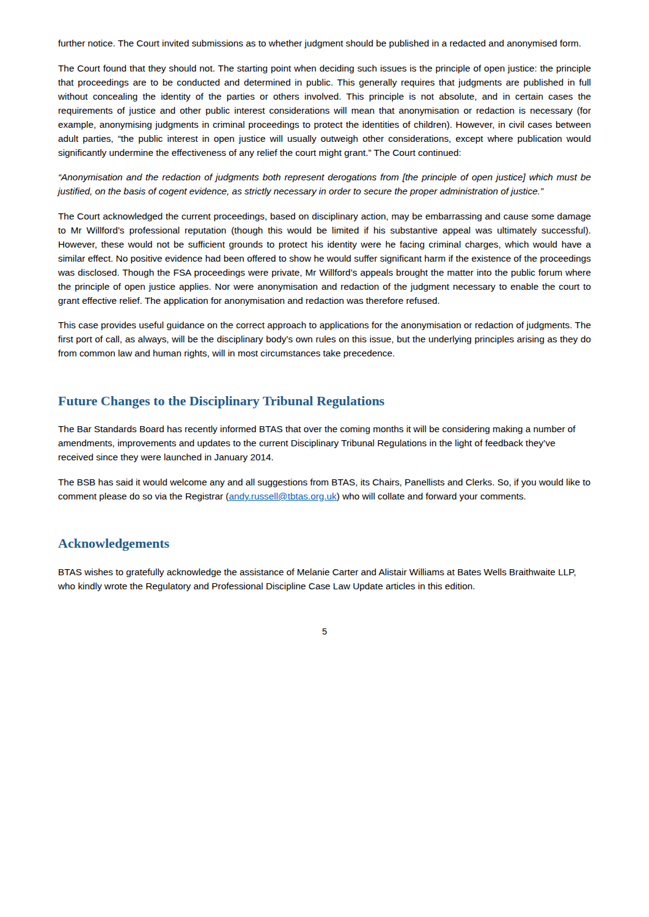further notice. The Court invited submissions as to whether judgment should be published in a redacted and anonymised form.
The Court found that they should not. The starting point when deciding such issues is the principle of open justice: the principle that proceedings are to be conducted and determined in public. This generally requires that judgments are published in full without concealing the identity of the parties or others involved. This principle is not absolute, and in certain cases the requirements of justice and other public interest considerations will mean that anonymisation or redaction is necessary (for example, anonymising judgments in criminal proceedings to protect the identities of children). However, in civil cases between adult parties, “the public interest in open justice will usually outweigh other considerations, except where publication would significantly undermine the effectiveness of any relief the court might grant.” The Court continued:
“Anonymisation and the redaction of judgments both represent derogations from [the principle of open justice] which must be justified, on the basis of cogent evidence, as strictly necessary in order to secure the proper administration of justice.”
The Court acknowledged the current proceedings, based on disciplinary action, may be embarrassing and cause some damage to Mr Willford’s professional reputation (though this would be limited if his substantive appeal was ultimately successful). However, these would not be sufficient grounds to protect his identity were he facing criminal charges, which would have a similar effect. No positive evidence had been offered to show he would suffer significant harm if the existence of the proceedings was disclosed. Though the FSA proceedings were private, Mr Willford’s appeals brought the matter into the public forum where the principle of open justice applies. Nor were anonymisation and redaction of the judgment necessary to enable the court to grant effective relief. The application for anonymisation and redaction was therefore refused.
This case provides useful guidance on the correct approach to applications for the anonymisation or redaction of judgments. The first port of call, as always, will be the disciplinary body’s own rules on this issue, but the underlying principles arising as they do from common law and human rights, will in most circumstances take precedence.
Future Changes to the Disciplinary Tribunal Regulations
The Bar Standards Board has recently informed BTAS that over the coming months it will be considering making a number of amendments, improvements and updates to the current Disciplinary Tribunal Regulations in the light of feedback they’ve received since they were launched in January 2014.
The BSB has said it would welcome any and all suggestions from BTAS, its Chairs, Panellists and Clerks. So, if you would like to comment please do so via the Registrar (andy.russell@tbtas.org.uk) who will collate and forward your comments.
Acknowledgements
BTAS wishes to gratefully acknowledge the assistance of Melanie Carter and Alistair Williams at Bates Wells Braithwaite LLP, who kindly wrote the Regulatory and Professional Discipline Case Law Update articles in this edition.
5